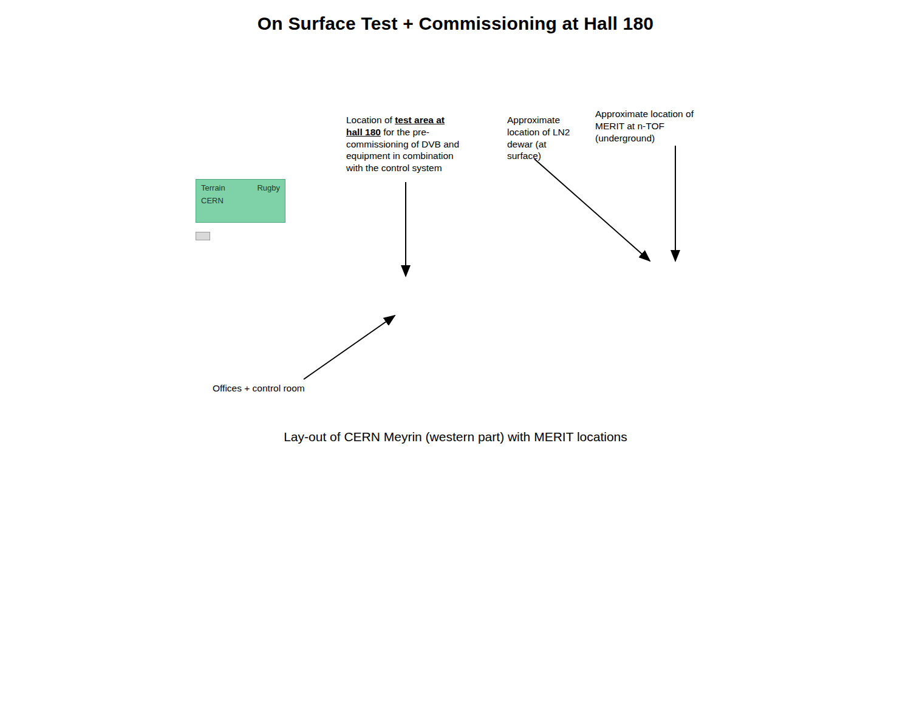On Surface Test + Commissioning at Hall 180
Location of test area at hall 180 for the pre-commissioning of DVB and equipment in combination with the control system
Approximate location of LN2 dewar (at surface)
Approximate location of MERIT at n-TOF (underground)
Offices + control room
Terrain Rugby
CERN
Lay-out of CERN Meyrin (western part) with MERIT locations